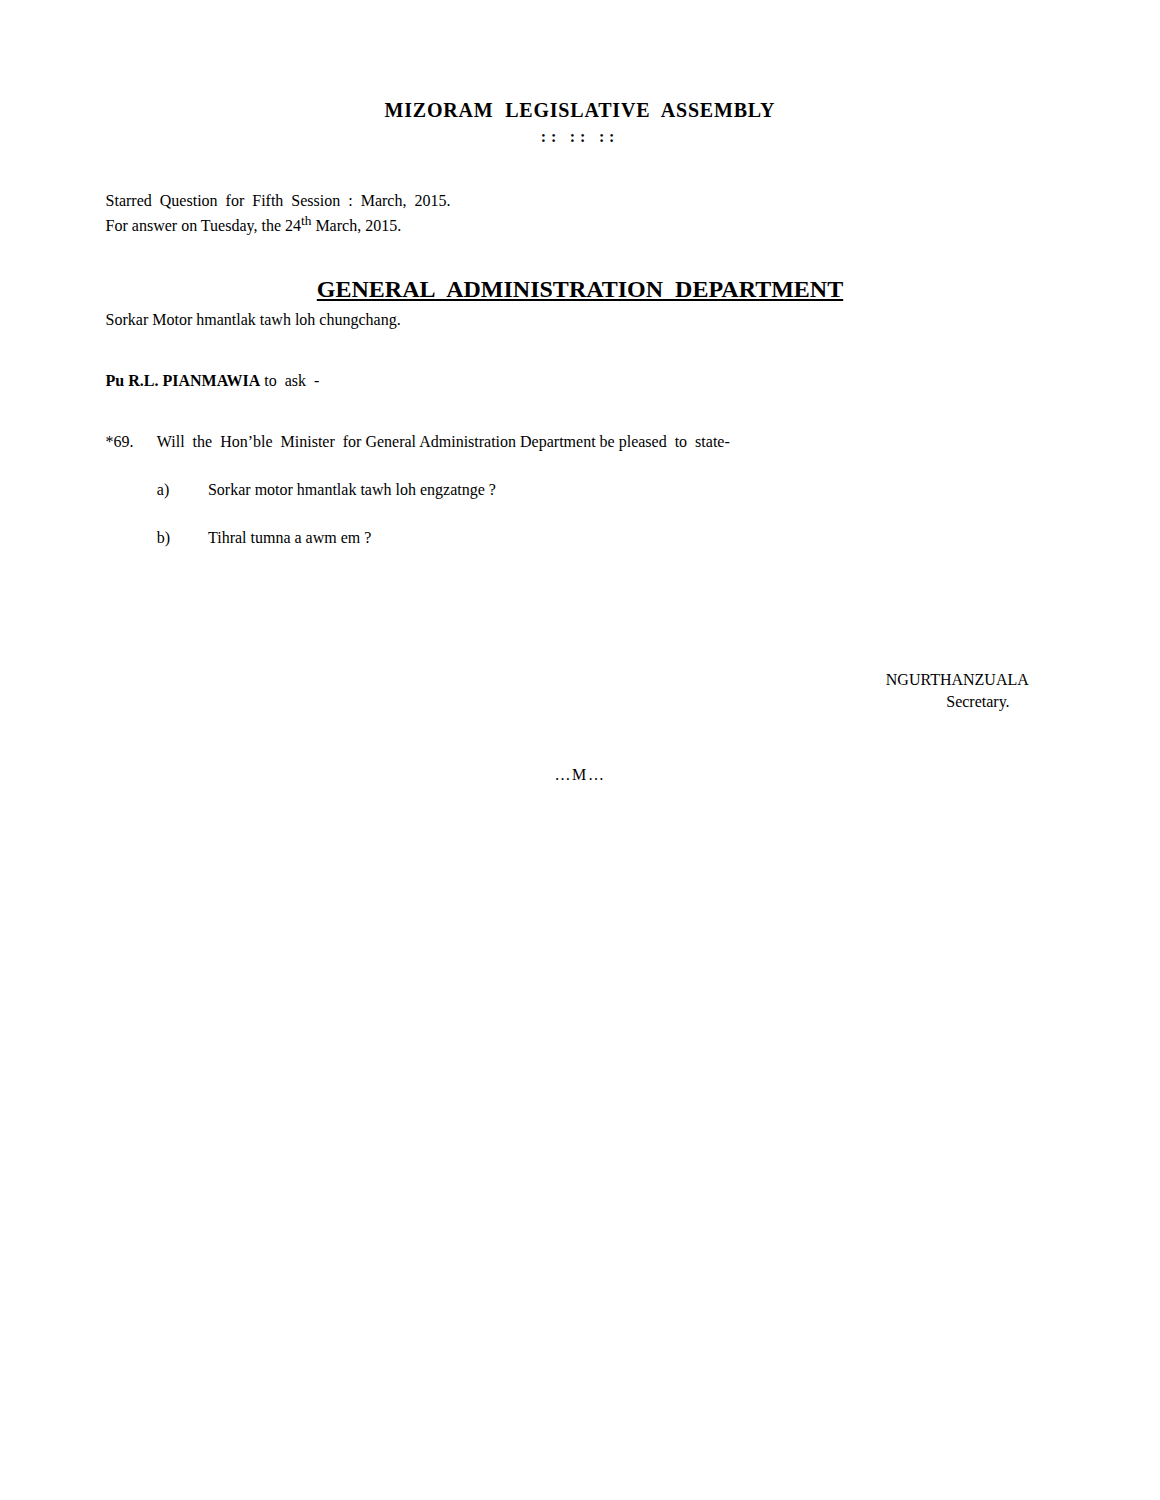MIZORAM LEGISLATIVE ASSEMBLY
:: :: ::
Starred Question for Fifth Session : March, 2015.
For answer on Tuesday, the 24th March, 2015.
GENERAL ADMINISTRATION DEPARTMENT
Sorkar Motor hmantlak tawh loh chungchang.
Pu R.L. PIANMAWIA to ask -
*69. Will the Hon’ble Minister for General Administration Department be pleased to state-
a) Sorkar motor hmantlak tawh loh engzatnge ?
b) Tihral tumna a awm em ?
NGURTHANZUALA Secretary.
…M…